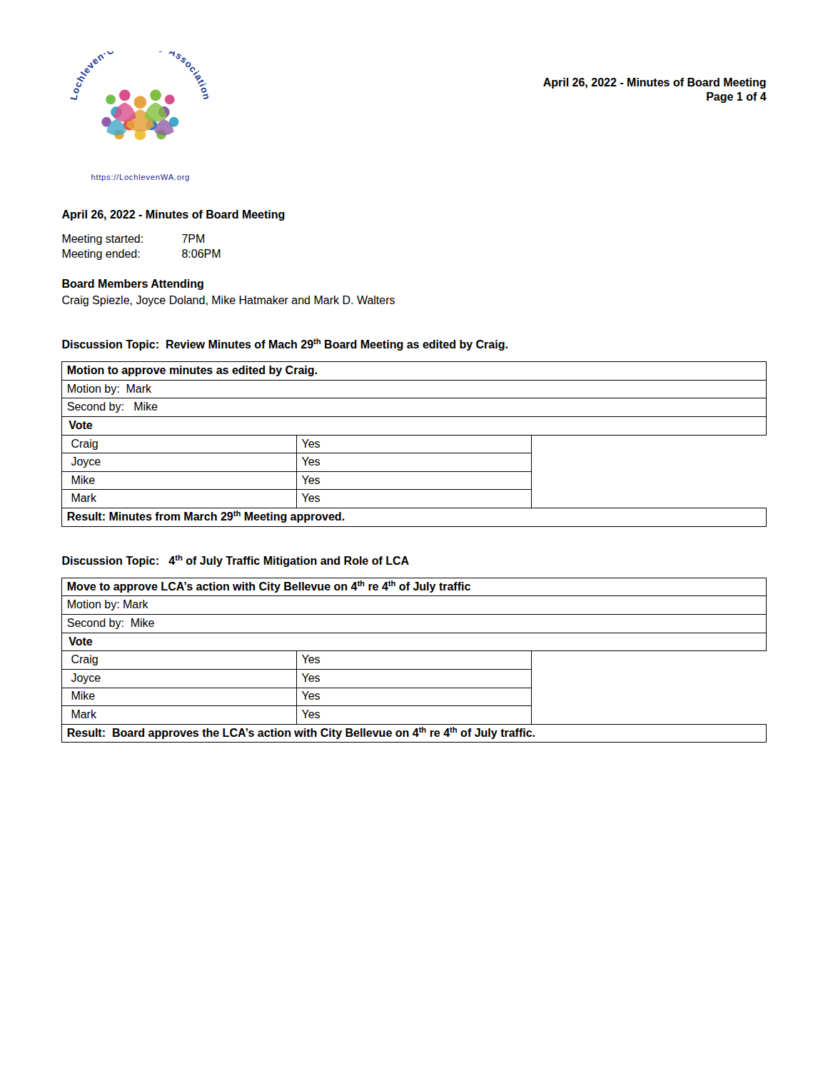Lochleven·Community·Association
https://LochlevenWA.org
April 26, 2022 - Minutes of Board Meeting
Page 1 of 4
April 26, 2022 - Minutes of Board Meeting
Meeting started: 7PM
Meeting ended: 8:06PM
Board Members Attending
Craig Spiezle, Joyce Doland, Mike Hatmaker and Mark D. Walters
Discussion Topic: Review Minutes of Mach 29th Board Meeting as edited by Craig.
| Motion to approve minutes as edited by Craig. |
| Motion by: Mark |
| Second by: Mike |
| Vote |
| Craig | Yes | |
| Joyce | Yes | |
| Mike | Yes | |
| Mark | Yes | |
| Result: Minutes from March 29 th Meeting approved. |
Discussion Topic: 4th of July Traffic Mitigation and Role of LCA
| Move to approve LCA’s action with City Bellevue on 4 th re 4 th of July traffic |
| Motion by: Mark |
| Second by: Mike |
| Vote |
| Craig | Yes | |
| Joyce | Yes | |
| Mike | Yes | |
| Mark | Yes | |
| Result: Board approves the LCA’s action with City Bellevue on 4 th re 4 th of July traffic. |